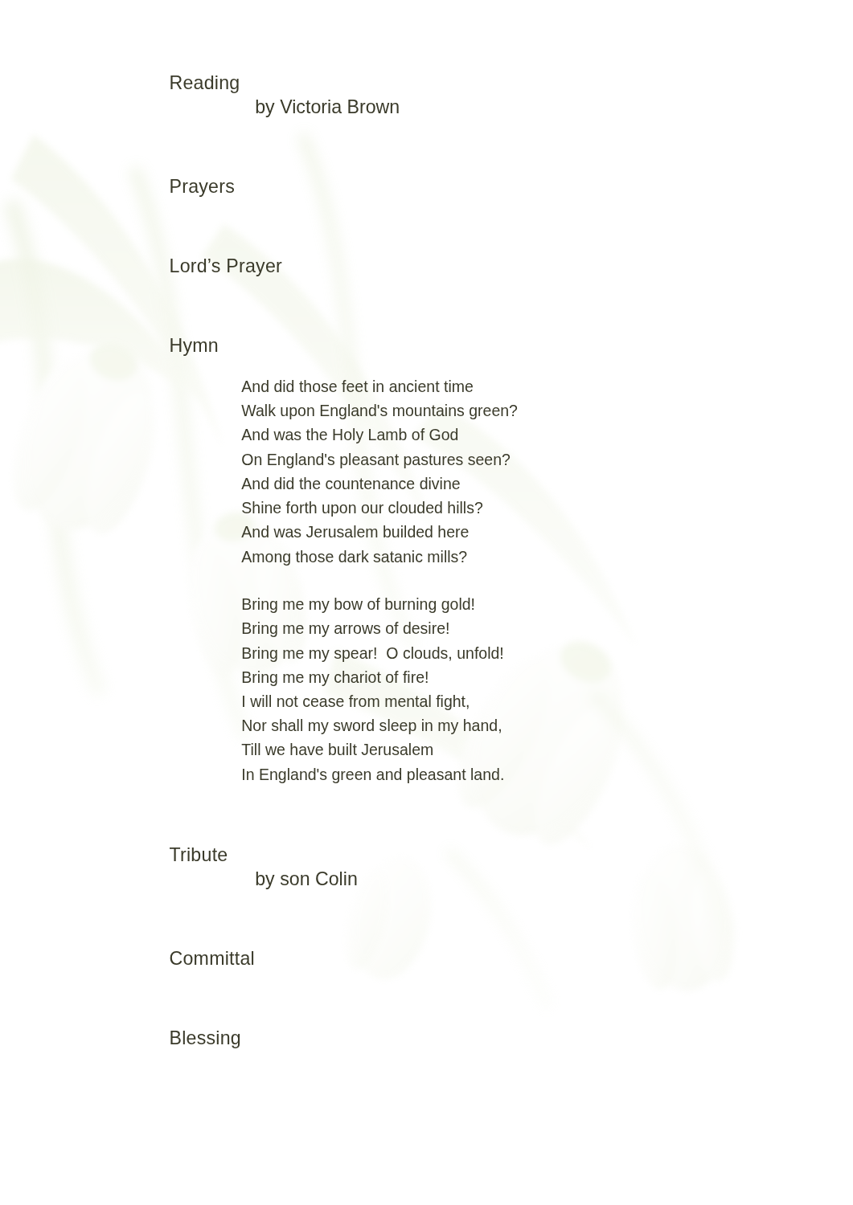Reading
by Victoria Brown
Prayers
Lord’s Prayer
Hymn
And did those feet in ancient time
Walk upon England's mountains green?
And was the Holy Lamb of God
On England's pleasant pastures seen?
And did the countenance divine
Shine forth upon our clouded hills?
And was Jerusalem builded here
Among those dark satanic mills?
Bring me my bow of burning gold!
Bring me my arrows of desire!
Bring me my spear! O clouds, unfold!
Bring me my chariot of fire!
I will not cease from mental fight,
Nor shall my sword sleep in my hand,
Till we have built Jerusalem
In England's green and pleasant land.
Tribute
by son Colin
Committal
Blessing